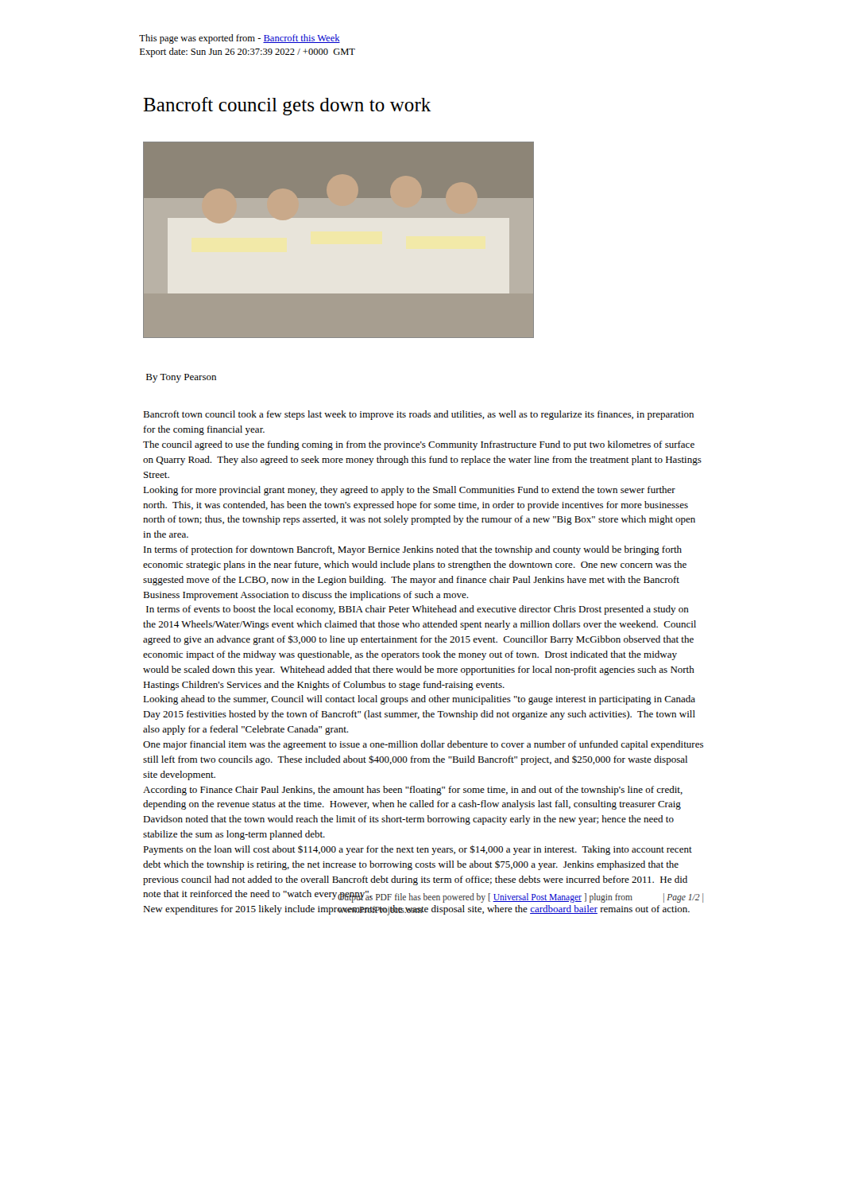This page was exported from - Bancroft this Week
Export date: Sun Jun 26 20:37:39 2022 / +0000 GMT
Bancroft council gets down to work
By Tony Pearson
Bancroft town council took a few steps last week to improve its roads and utilities, as well as to regularize its finances, in preparation for the coming financial year.
The council agreed to use the funding coming in from the province's Community Infrastructure Fund to put two kilometres of surface on Quarry Road. They also agreed to seek more money through this fund to replace the water line from the treatment plant to Hastings Street.
Looking for more provincial grant money, they agreed to apply to the Small Communities Fund to extend the town sewer further north. This, it was contended, has been the town's expressed hope for some time, in order to provide incentives for more businesses north of town; thus, the township reps asserted, it was not solely prompted by the rumour of a new "Big Box" store which might open in the area.
In terms of protection for downtown Bancroft, Mayor Bernice Jenkins noted that the township and county would be bringing forth economic strategic plans in the near future, which would include plans to strengthen the downtown core. One new concern was the suggested move of the LCBO, now in the Legion building. The mayor and finance chair Paul Jenkins have met with the Bancroft Business Improvement Association to discuss the implications of such a move.
In terms of events to boost the local economy, BBIA chair Peter Whitehead and executive director Chris Drost presented a study on the 2014 Wheels/Water/Wings event which claimed that those who attended spent nearly a million dollars over the weekend. Council agreed to give an advance grant of $3,000 to line up entertainment for the 2015 event. Councillor Barry McGibbon observed that the economic impact of the midway was questionable, as the operators took the money out of town. Drost indicated that the midway would be scaled down this year. Whitehead added that there would be more opportunities for local non-profit agencies such as North Hastings Children's Services and the Knights of Columbus to stage fund-raising events.
Looking ahead to the summer, Council will contact local groups and other municipalities "to gauge interest in participating in Canada Day 2015 festivities hosted by the town of Bancroft" (last summer, the Township did not organize any such activities). The town will also apply for a federal "Celebrate Canada" grant.
One major financial item was the agreement to issue a one-million dollar debenture to cover a number of unfunded capital expenditures still left from two councils ago. These included about $400,000 from the "Build Bancroft" project, and $250,000 for waste disposal site development.
According to Finance Chair Paul Jenkins, the amount has been "floating" for some time, in and out of the township's line of credit, depending on the revenue status at the time. However, when he called for a cash-flow analysis last fall, consulting treasurer Craig Davidson noted that the town would reach the limit of its short-term borrowing capacity early in the new year; hence the need to stabilize the sum as long-term planned debt.
Payments on the loan will cost about $114,000 a year for the next ten years, or $14,000 a year in interest. Taking into account recent debt which the township is retiring, the net increase to borrowing costs will be about $75,000 a year. Jenkins emphasized that the previous council had not added to the overall Bancroft debt during its term of office; these debts were incurred before 2011. He did note that it reinforced the need to "watch every penny".
New expenditures for 2015 likely include improvements to the waste disposal site, where the cardboard bailer remains out of action.
Output as PDF file has been powered by [ Universal Post Manager ] plugin from www.ProfProjects.com
| Page 1/2 |